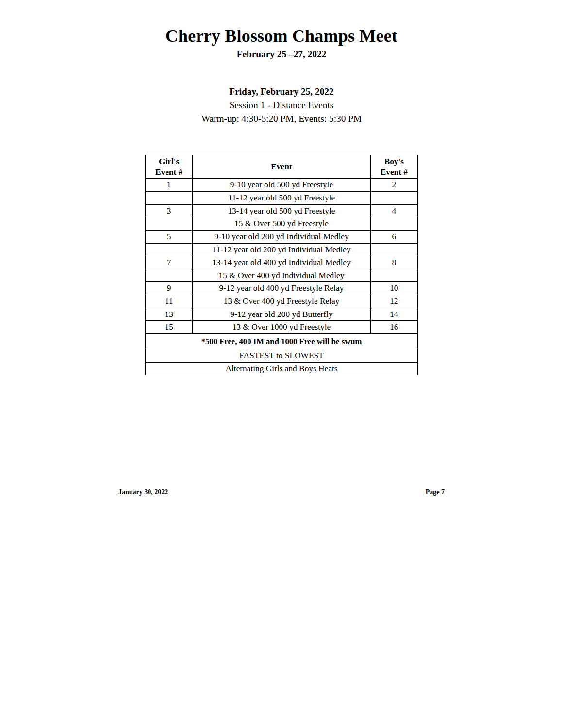Cherry Blossom Champs Meet
February 25 –27, 2022
Friday, February 25, 2022
Session 1 - Distance Events
Warm-up: 4:30-5:20 PM, Events: 5:30 PM
| Girl's Event # | Event | Boy's Event # |
| --- | --- | --- |
| 1 | 9-10 year old 500 yd Freestyle | 2 |
| | 11-12 year old 500 yd Freestyle | |
| 3 | 13-14 year old 500 yd Freestyle | 4 |
| | 15 & Over 500 yd Freestyle | |
| 5 | 9-10 year old 200 yd Individual Medley | 6 |
| | 11-12 year old 200 yd Individual Medley | |
| 7 | 13-14 year old 400 yd Individual Medley | 8 |
| | 15 & Over 400 yd Individual Medley | |
| 9 | 9-12 year old 400 yd Freestyle Relay | 10 |
| 11 | 13 & Over 400 yd Freestyle Relay | 12 |
| 13 | 9-12 year old 200 yd Butterfly | 14 |
| 15 | 13 & Over 1000 yd Freestyle | 16 |
| *500 Free, 400 IM and 1000 Free will be swum |
| FASTEST to SLOWEST |
| Alternating Girls and Boys Heats |
January 30, 2022 Page 7